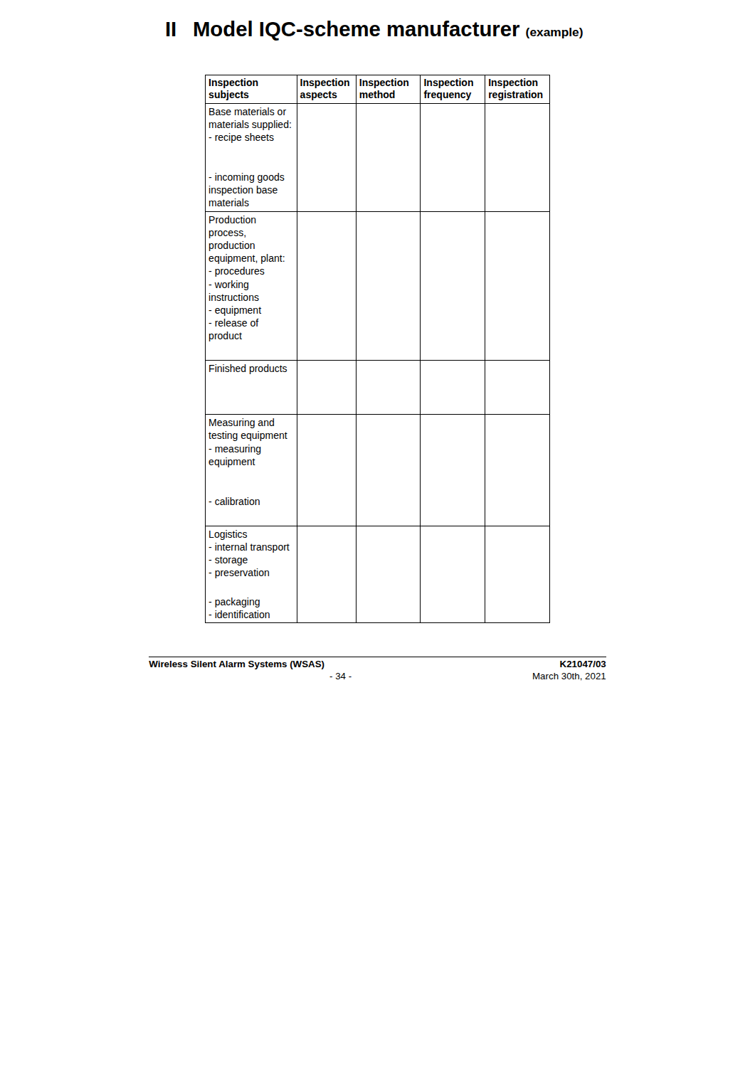IIModel IQC-scheme manufacturer (example)
| Inspection subjects | Inspection aspects | Inspection method | Inspection frequency | Inspection registration |
| --- | --- | --- | --- | --- |
| Base materials or materials supplied: - recipe sheets - incoming goods inspection base materials | | | | |
| Production process, production equipment, plant: - procedures - working instructions - equipment - release of product | | | | |
| Finished products | | | | |
| Measuring and testing equipment - measuring equipment - calibration | | | | |
| Logistics - internal transport - storage - preservation - packaging - identification | | | | |
Wireless Silent Alarm Systems (WSAS) K21047/03
- 34 - March 30th, 2021